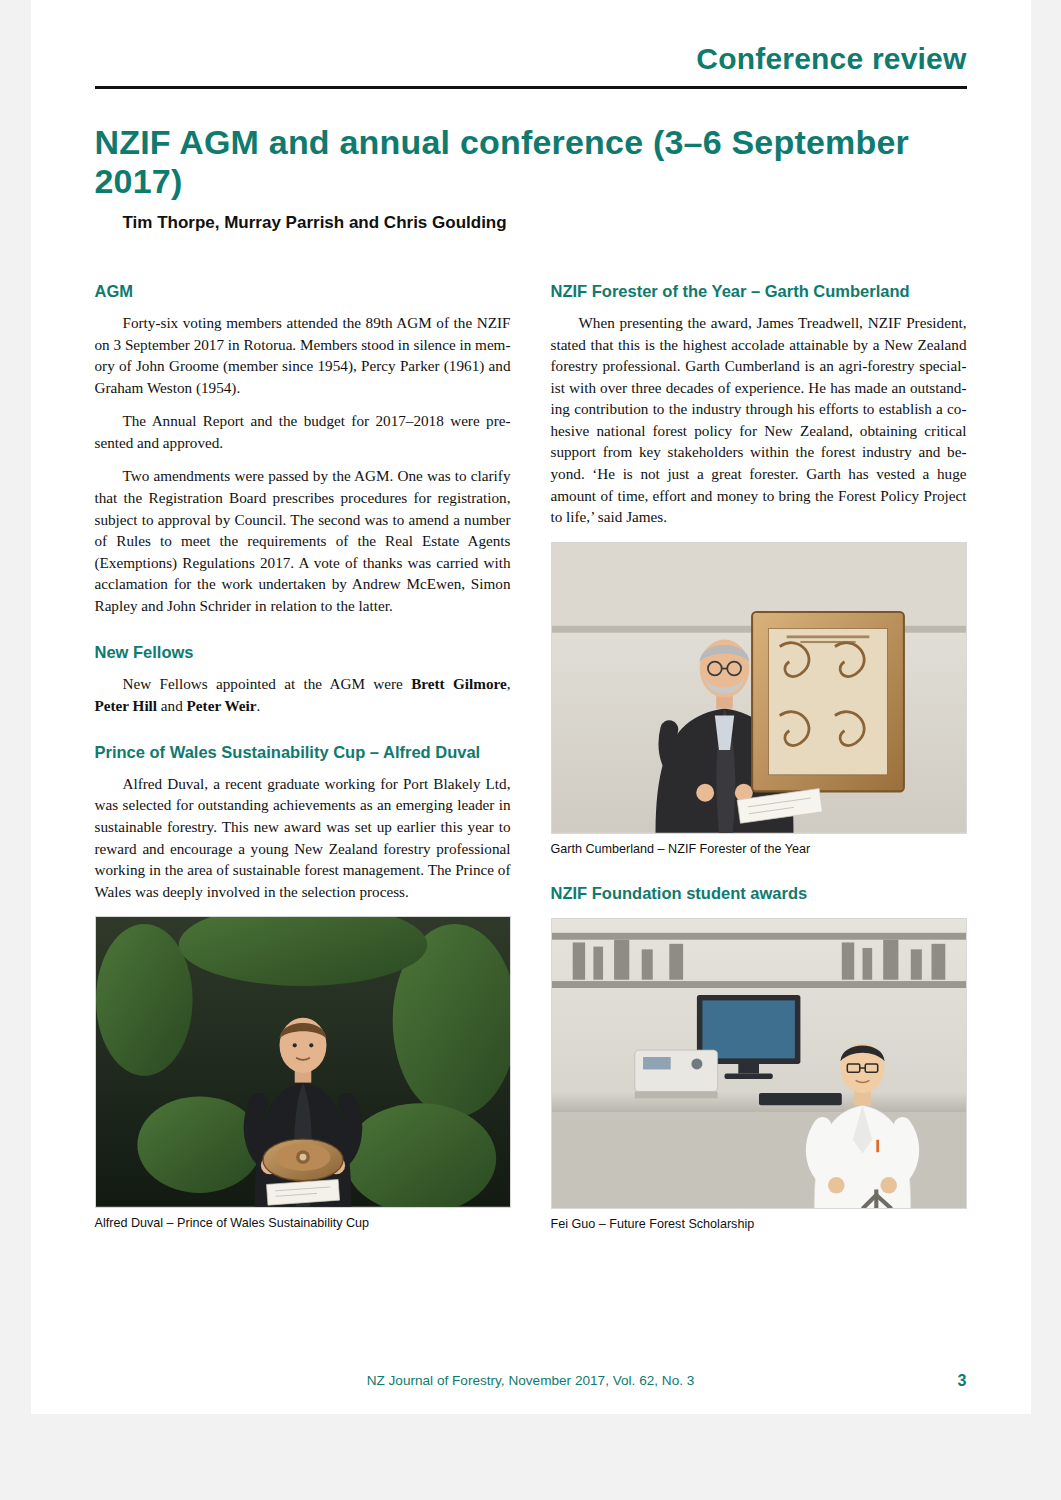Conference review
NZIF AGM and annual conference (3–6 September 2017)
Tim Thorpe, Murray Parrish and Chris Goulding
AGM
Forty-six voting members attended the 89th AGM of the NZIF on 3 September 2017 in Rotorua. Members stood in silence in memory of John Groome (member since 1954), Percy Parker (1961) and Graham Weston (1954).
The Annual Report and the budget for 2017–2018 were presented and approved.
Two amendments were passed by the AGM. One was to clarify that the Registration Board prescribes procedures for registration, subject to approval by Council. The second was to amend a number of Rules to meet the requirements of the Real Estate Agents (Exemptions) Regulations 2017. A vote of thanks was carried with acclamation for the work undertaken by Andrew McEwen, Simon Rapley and John Schrider in relation to the latter.
New Fellows
New Fellows appointed at the AGM were Brett Gilmore, Peter Hill and Peter Weir.
Prince of Wales Sustainability Cup – Alfred Duval
Alfred Duval, a recent graduate working for Port Blakely Ltd, was selected for outstanding achievements as an emerging leader in sustainable forestry. This new award was set up earlier this year to reward and encourage a young New Zealand forestry professional working in the area of sustainable forest management. The Prince of Wales was deeply involved in the selection process.
Alfred Duval – Prince of Wales Sustainability Cup
NZIF Forester of the Year – Garth Cumberland
When presenting the award, James Treadwell, NZIF President, stated that this is the highest accolade attainable by a New Zealand forestry professional. Garth Cumberland is an agri-forestry specialist with over three decades of experience. He has made an outstanding contribution to the industry through his efforts to establish a cohesive national forest policy for New Zealand, obtaining critical support from key stakeholders within the forest industry and beyond. ‘He is not just a great forester. Garth has vested a huge amount of time, effort and money to bring the Forest Policy Project to life,’ said James.
Garth Cumberland – NZIF Forester of the Year
NZIF Foundation student awards
Fei Guo – Future Forest Scholarship
NZ Journal of Forestry, November 2017, Vol. 62, No. 3
3